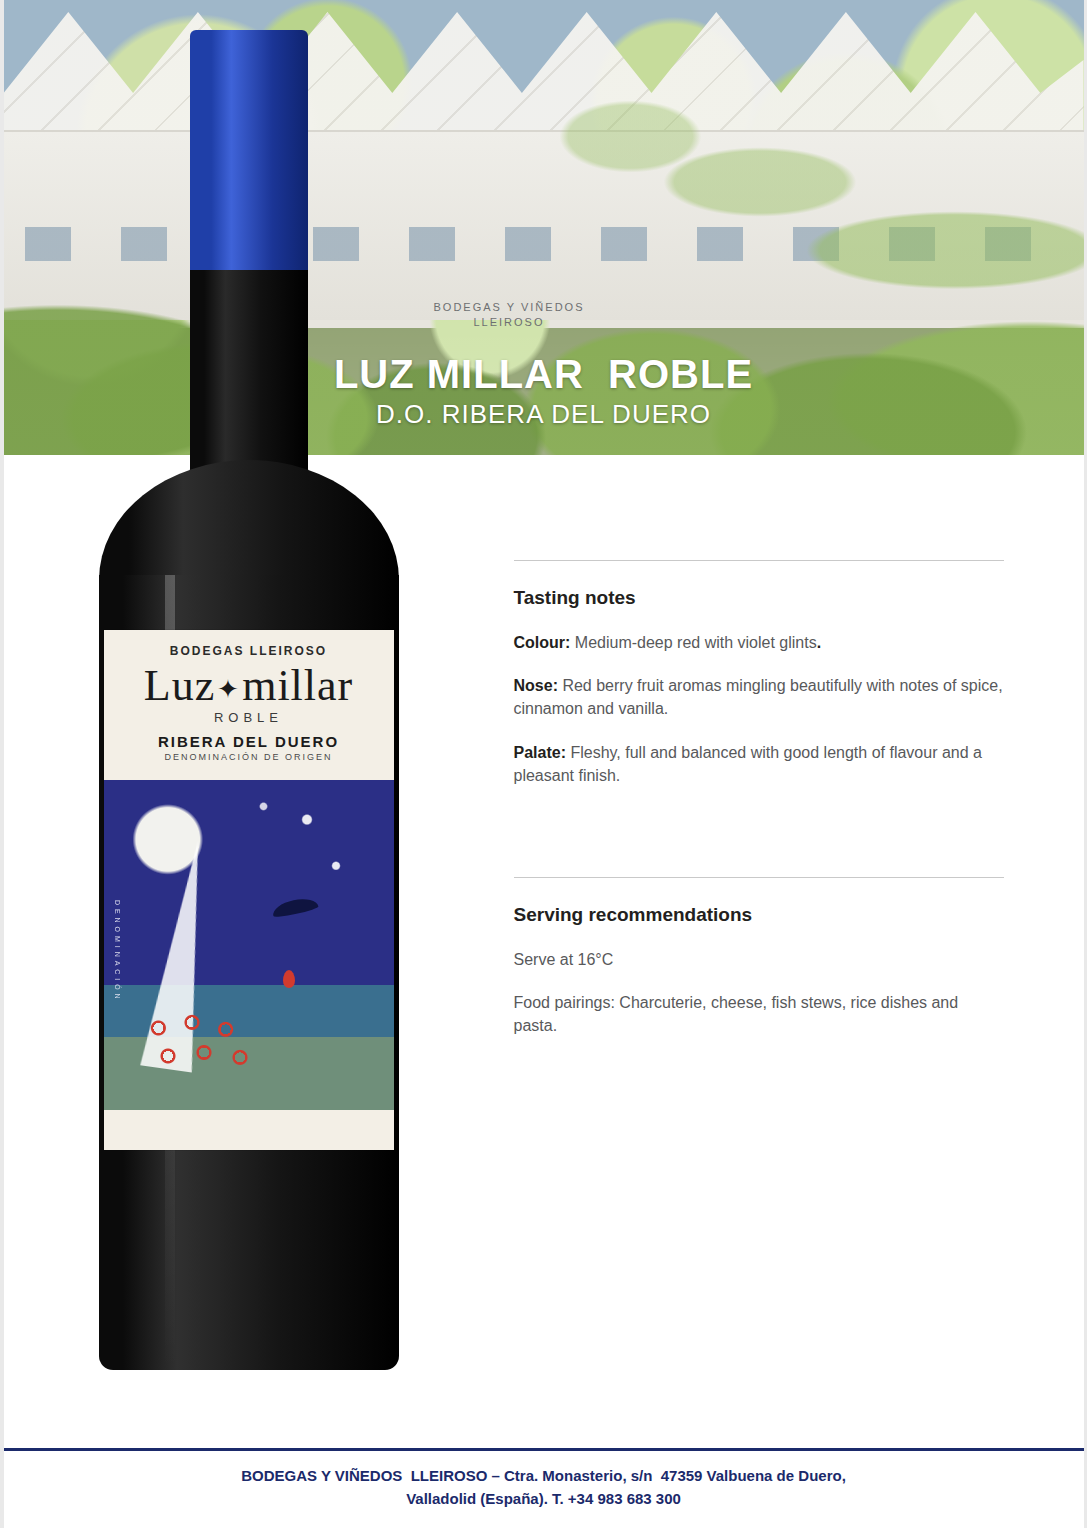BODEGAS Y VIÑEDOS
LLEIROSO
Luz Millar Roble
D.O. Ribera del Duero
BODEGAS LLEIROSO
Luz✦millar
ROBLE
RIBERA DEL DUERO
DENOMINACIÓN DE ORIGEN
D E N O M I N A C I Ó N
Tasting notes
Colour: Medium-deep red with violet glints.
Nose: Red berry fruit aromas mingling beautifully with notes of spice, cinnamon and vanilla.
Palate: Fleshy, full and balanced with good length of flavour and a pleasant finish.
Serving recommendations
Serve at 16°C
Food pairings: Charcuterie, cheese, fish stews, rice dishes and pasta.
BODEGAS Y VIÑEDOS LLEIROSO – Ctra. Monasterio, s/n 47359 Valbuena de Duero,
Valladolid (España). T. +34 983 683 300